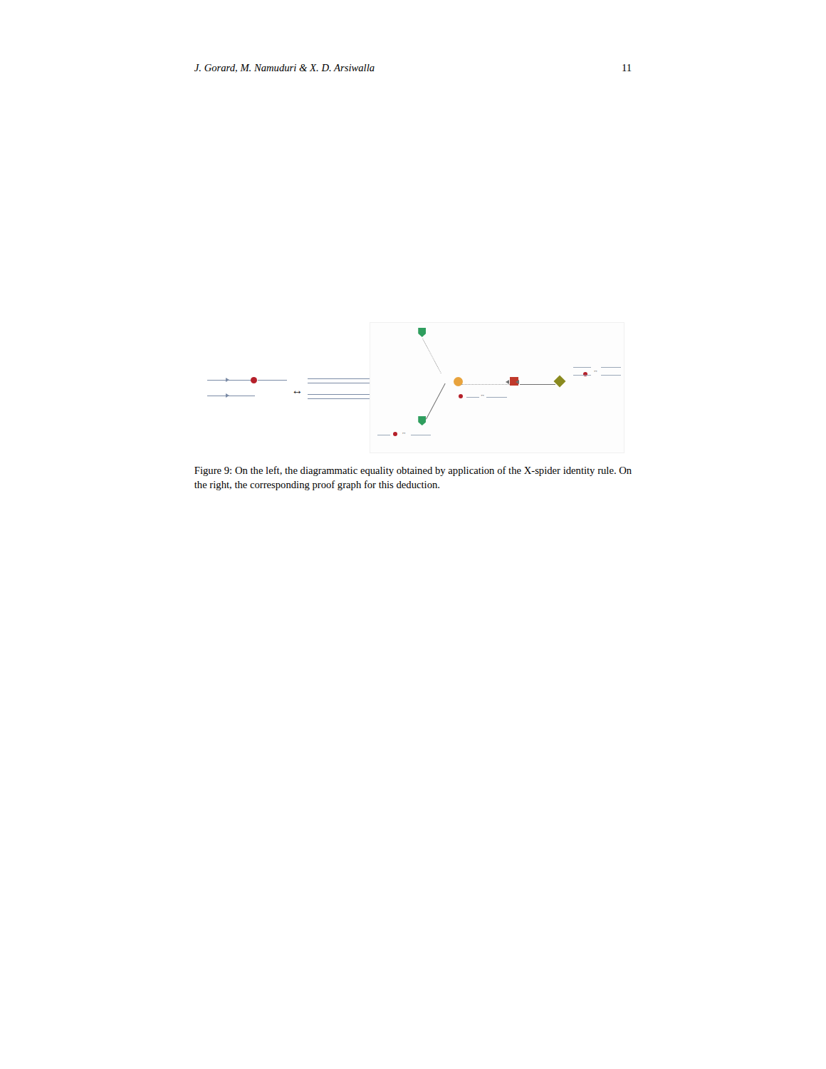J. Gorard, M. Namuduri & X. D. Arsiwalla 11
↔
↔
↔
↔
Figure 9: On the left, the diagrammatic equality obtained by application of the X-spider identity rule. On the right, the corresponding proof graph for this deduction.